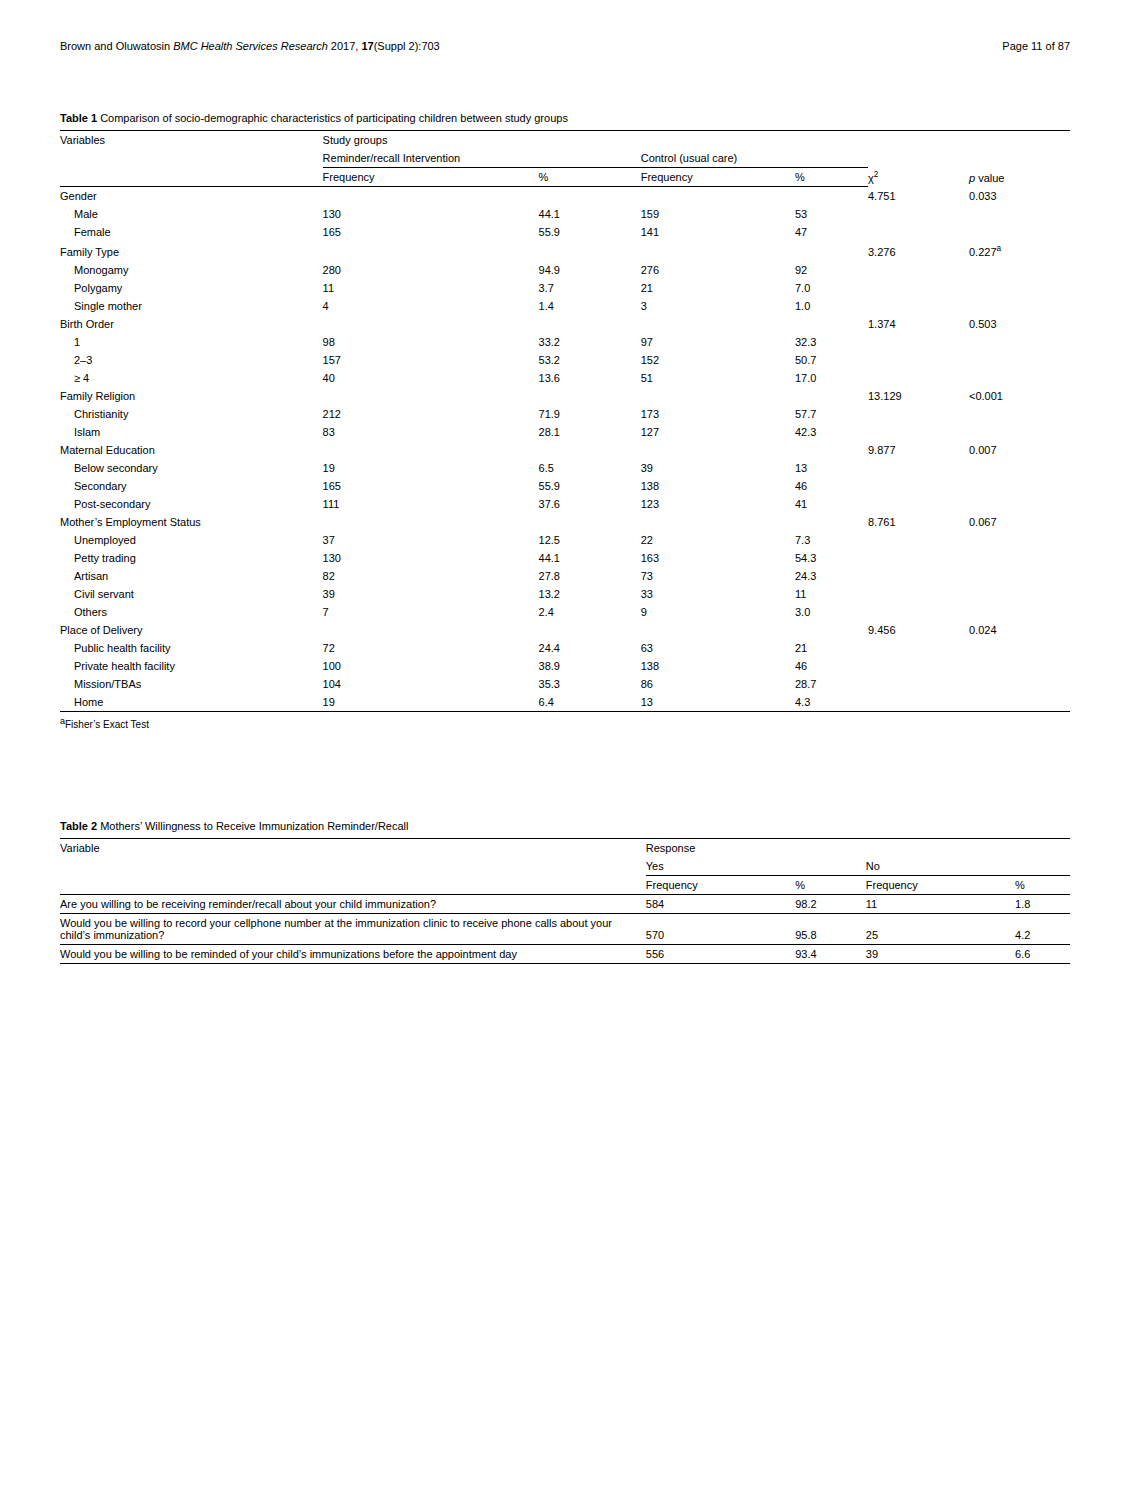Brown and Oluwatosin BMC Health Services Research 2017, 17(Suppl 2):703
Page 11 of 87
Table 1 Comparison of socio-demographic characteristics of participating children between study groups
| Variables | Study groups | | |
| --- | --- | --- | --- |
| | Reminder/recall Intervention | Control (usual care) | χ 2 | p value |
| | Frequency | % | Frequency | % |
| Gender | | | | | 4.751 | 0.033 |
| Male | 130 | 44.1 | 159 | 53 | | |
| Female | 165 | 55.9 | 141 | 47 | | |
| Family Type | | | | | 3.276 | 0.227 a |
| Monogamy | 280 | 94.9 | 276 | 92 | | |
| Polygamy | 11 | 3.7 | 21 | 7.0 | | |
| Single mother | 4 | 1.4 | 3 | 1.0 | | |
| Birth Order | | | | | 1.374 | 0.503 |
| 1 | 98 | 33.2 | 97 | 32.3 | | |
| 2–3 | 157 | 53.2 | 152 | 50.7 | | |
| ≥ 4 | 40 | 13.6 | 51 | 17.0 | | |
| Family Religion | | | | | 13.129 | <0.001 |
| Christianity | 212 | 71.9 | 173 | 57.7 | | |
| Islam | 83 | 28.1 | 127 | 42.3 | | |
| Maternal Education | | | | | 9.877 | 0.007 |
| Below secondary | 19 | 6.5 | 39 | 13 | | |
| Secondary | 165 | 55.9 | 138 | 46 | | |
| Post-secondary | 111 | 37.6 | 123 | 41 | | |
| Mother’s Employment Status | | | | | 8.761 | 0.067 |
| Unemployed | 37 | 12.5 | 22 | 7.3 | | |
| Petty trading | 130 | 44.1 | 163 | 54.3 | | |
| Artisan | 82 | 27.8 | 73 | 24.3 | | |
| Civil servant | 39 | 13.2 | 33 | 11 | | |
| Others | 7 | 2.4 | 9 | 3.0 | | |
| Place of Delivery | | | | | 9.456 | 0.024 |
| Public health facility | 72 | 24.4 | 63 | 21 | | |
| Private health facility | 100 | 38.9 | 138 | 46 | | |
| Mission/TBAs | 104 | 35.3 | 86 | 28.7 | | |
| Home | 19 | 6.4 | 13 | 4.3 | | |
aFisher’s Exact Test
Table 2 Mothers’ Willingness to Receive Immunization Reminder/Recall
| Variable | Response |
| --- | --- |
| | Yes | No |
| | Frequency | % | Frequency | % |
| Are you willing to be receiving reminder/recall about your child immunization? | 584 | 98.2 | 11 | 1.8 |
| Would you be willing to record your cellphone number at the immunization clinic to receive phone calls about your child’s immunization? | 570 | 95.8 | 25 | 4.2 |
| Would you be willing to be reminded of your child’s immunizations before the appointment day | 556 | 93.4 | 39 | 6.6 |